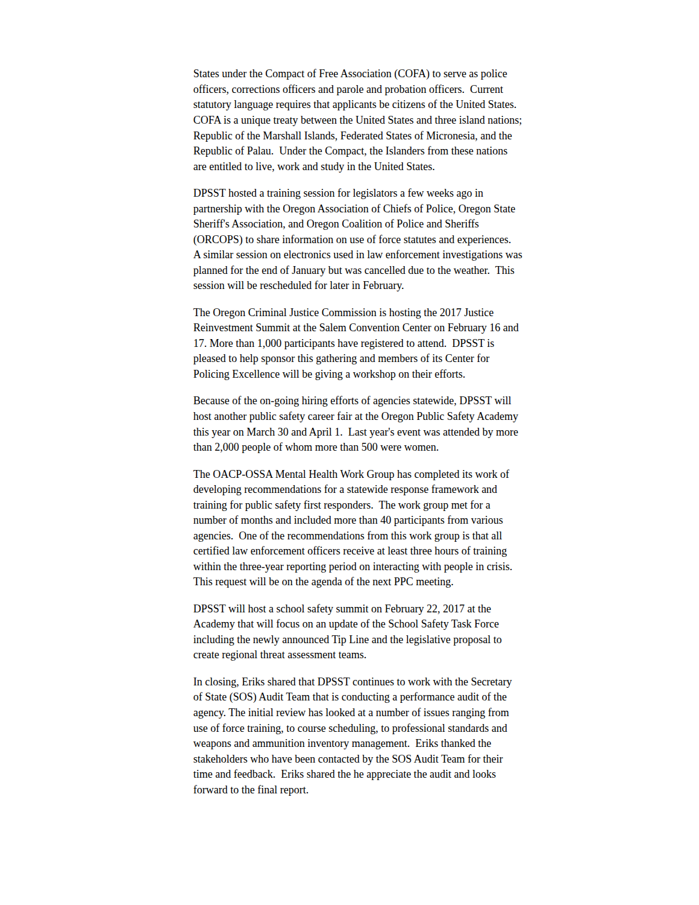States under the Compact of Free Association (COFA) to serve as police officers, corrections officers and parole and probation officers. Current statutory language requires that applicants be citizens of the United States. COFA is a unique treaty between the United States and three island nations; Republic of the Marshall Islands, Federated States of Micronesia, and the Republic of Palau. Under the Compact, the Islanders from these nations are entitled to live, work and study in the United States.
DPSST hosted a training session for legislators a few weeks ago in partnership with the Oregon Association of Chiefs of Police, Oregon State Sheriff's Association, and Oregon Coalition of Police and Sheriffs (ORCOPS) to share information on use of force statutes and experiences. A similar session on electronics used in law enforcement investigations was planned for the end of January but was cancelled due to the weather. This session will be rescheduled for later in February.
The Oregon Criminal Justice Commission is hosting the 2017 Justice Reinvestment Summit at the Salem Convention Center on February 16 and 17. More than 1,000 participants have registered to attend. DPSST is pleased to help sponsor this gathering and members of its Center for Policing Excellence will be giving a workshop on their efforts.
Because of the on-going hiring efforts of agencies statewide, DPSST will host another public safety career fair at the Oregon Public Safety Academy this year on March 30 and April 1. Last year's event was attended by more than 2,000 people of whom more than 500 were women.
The OACP-OSSA Mental Health Work Group has completed its work of developing recommendations for a statewide response framework and training for public safety first responders. The work group met for a number of months and included more than 40 participants from various agencies. One of the recommendations from this work group is that all certified law enforcement officers receive at least three hours of training within the three-year reporting period on interacting with people in crisis. This request will be on the agenda of the next PPC meeting.
DPSST will host a school safety summit on February 22, 2017 at the Academy that will focus on an update of the School Safety Task Force including the newly announced Tip Line and the legislative proposal to create regional threat assessment teams.
In closing, Eriks shared that DPSST continues to work with the Secretary of State (SOS) Audit Team that is conducting a performance audit of the agency. The initial review has looked at a number of issues ranging from use of force training, to course scheduling, to professional standards and weapons and ammunition inventory management. Eriks thanked the stakeholders who have been contacted by the SOS Audit Team for their time and feedback. Eriks shared the he appreciate the audit and looks forward to the final report.